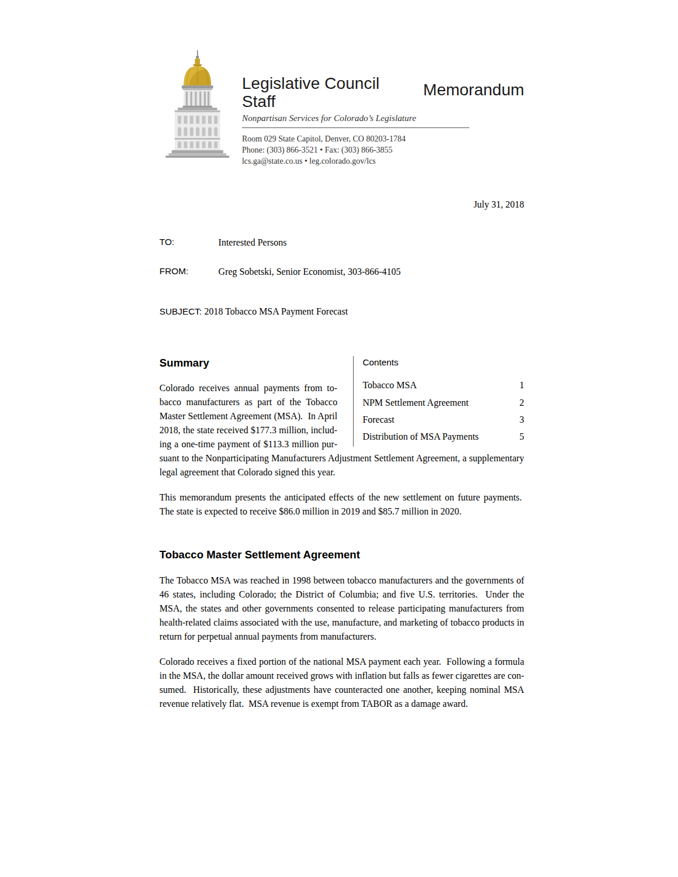Legislative Council Staff
Memorandum
Nonpartisan Services for Colorado’s Legislature
Room 029 State Capitol, Denver, CO 80203-1784
Phone: (303) 866-3521 • Fax: (303) 866-3855
lcs.ga@state.co.us • leg.colorado.gov/lcs
July 31, 2018
TO:
Interested Persons
FROM:
Greg Sobetski, Senior Economist, 303-866-4105
SUBJECT: 2018 Tobacco MSA Payment Forecast
Contents
| Tobacco MSA | 1 |
| NPM Settlement Agreement | 2 |
| Forecast | 3 |
| Distribution of MSA Payments | 5 |
Summary
Colorado receives annual payments from tobacco manufacturers as part of the Tobacco Master Settlement Agreement (MSA). In April 2018, the state received $177.3 million, including a one-time payment of $113.3 million pursuant to the Nonparticipating Manufacturers Adjustment Settlement Agreement, a supplementary legal agreement that Colorado signed this year.
This memorandum presents the anticipated effects of the new settlement on future payments. The state is expected to receive $86.0 million in 2019 and $85.7 million in 2020.
Tobacco Master Settlement Agreement
The Tobacco MSA was reached in 1998 between tobacco manufacturers and the governments of 46 states, including Colorado; the District of Columbia; and five U.S. territories. Under the MSA, the states and other governments consented to release participating manufacturers from health-related claims associated with the use, manufacture, and marketing of tobacco products in return for perpetual annual payments from manufacturers.
Colorado receives a fixed portion of the national MSA payment each year. Following a formula in the MSA, the dollar amount received grows with inflation but falls as fewer cigarettes are consumed. Historically, these adjustments have counteracted one another, keeping nominal MSA revenue relatively flat. MSA revenue is exempt from TABOR as a damage award.